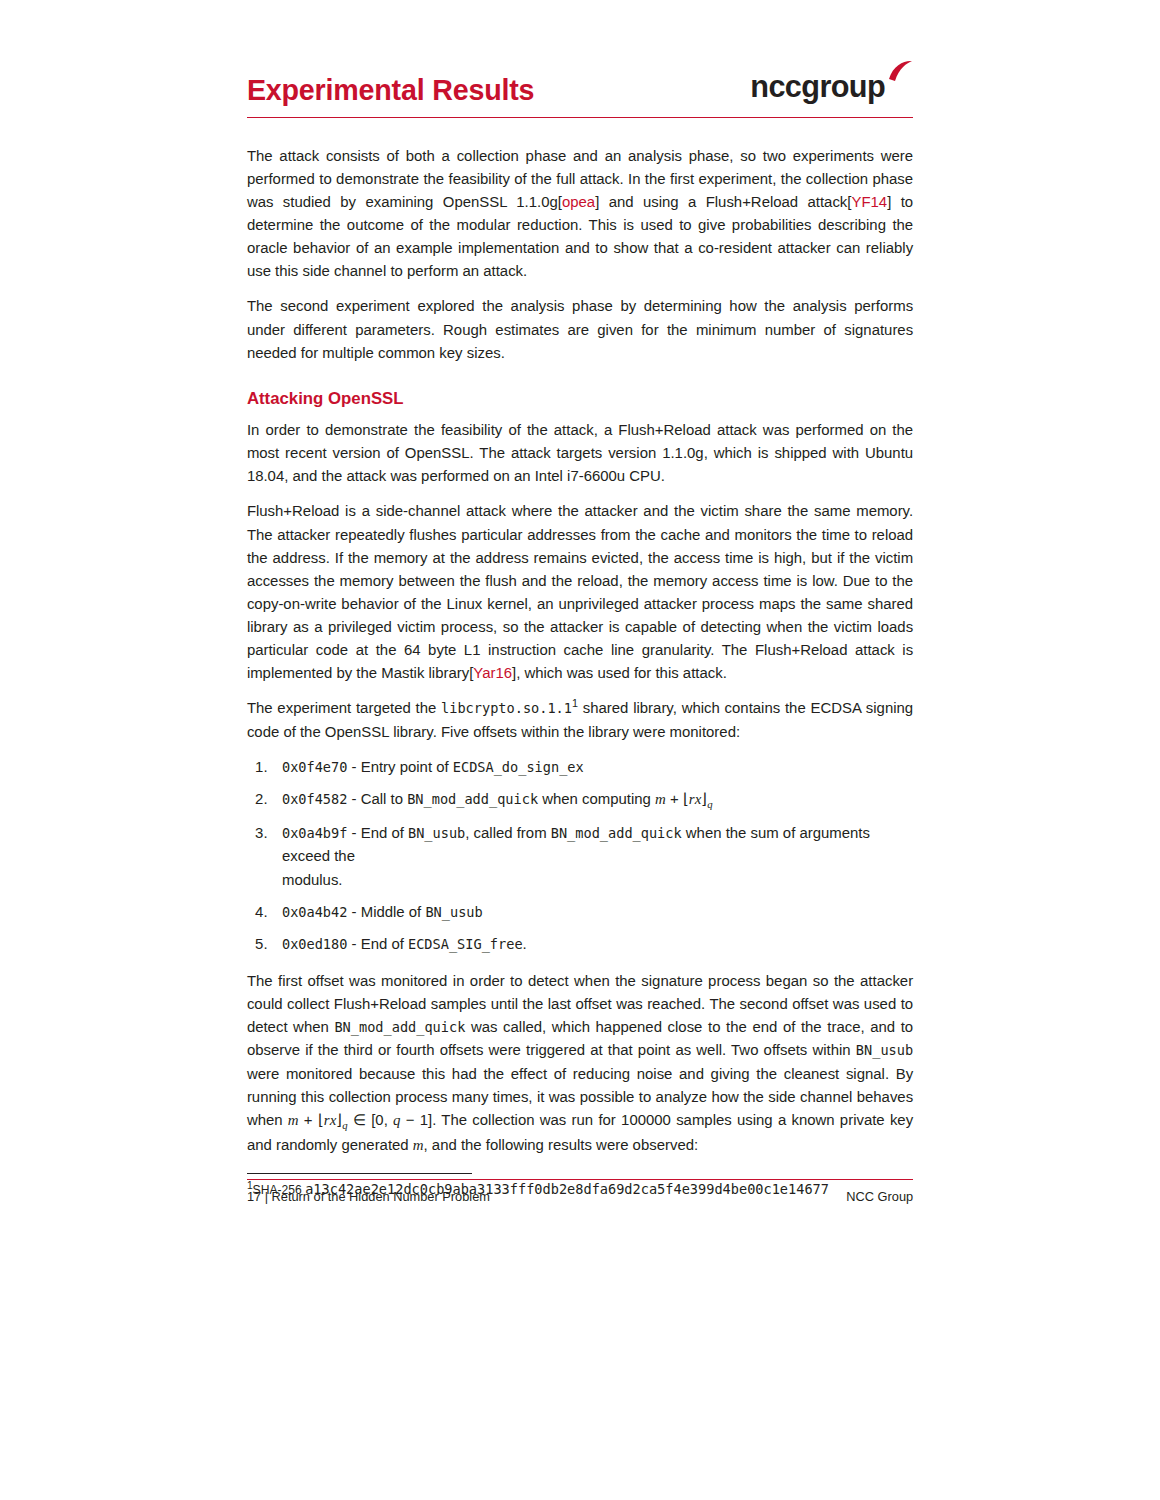Experimental Results
nccgroup
The attack consists of both a collection phase and an analysis phase, so two experiments were performed to demonstrate the feasibility of the full attack. In the first experiment, the collection phase was studied by examining OpenSSL 1.1.0g[opea] and using a Flush+Reload attack[YF14] to determine the outcome of the modular reduction. This is used to give probabilities describing the oracle behavior of an example implementation and to show that a co-resident attacker can reliably use this side channel to perform an attack.
The second experiment explored the analysis phase by determining how the analysis performs under different parameters. Rough estimates are given for the minimum number of signatures needed for multiple common key sizes.
Attacking OpenSSL
In order to demonstrate the feasibility of the attack, a Flush+Reload attack was performed on the most recent version of OpenSSL. The attack targets version 1.1.0g, which is shipped with Ubuntu 18.04, and the attack was performed on an Intel i7-6600u CPU.
Flush+Reload is a side-channel attack where the attacker and the victim share the same memory. The attacker repeatedly flushes particular addresses from the cache and monitors the time to reload the address. If the memory at the address remains evicted, the access time is high, but if the victim accesses the memory between the flush and the reload, the memory access time is low. Due to the copy-on-write behavior of the Linux kernel, an unprivileged attacker process maps the same shared library as a privileged victim process, so the attacker is capable of detecting when the victim loads particular code at the 64 byte L1 instruction cache line granularity. The Flush+Reload attack is implemented by the Mastik library[Yar16], which was used for this attack.
The experiment targeted the libcrypto.so.1.11 shared library, which contains the ECDSA signing code of the OpenSSL library. Five offsets within the library were monitored:
0x0f4e70 - Entry point of ECDSA_do_sign_ex
0x0f4582 - Call to BN_mod_add_quick when computing m + ⌊rx⌋q
0x0a4b9f - End of BN_usub, called from BN_mod_add_quick when the sum of arguments exceed the modulus.
0x0a4b42 - Middle of BN_usub
0x0ed180 - End of ECDSA_SIG_free.
The first offset was monitored in order to detect when the signature process began so the attacker could collect Flush+Reload samples until the last offset was reached. The second offset was used to detect when BN_mod_add_quick was called, which happened close to the end of the trace, and to observe if the third or fourth offsets were triggered at that point as well. Two offsets within BN_usub were monitored because this had the effect of reducing noise and giving the cleanest signal. By running this collection process many times, it was possible to analyze how the side channel behaves when m + ⌊rx⌋q ∈ [0, q − 1]. The collection was run for 100000 samples using a known private key and randomly generated m, and the following results were observed:
1SHA-256 a13c42ae2e12dc0cb9aba3133fff0db2e8dfa69d2ca5f4e399d4be00c1e14677
17 | Return of the Hidden Number Problem NCC Group